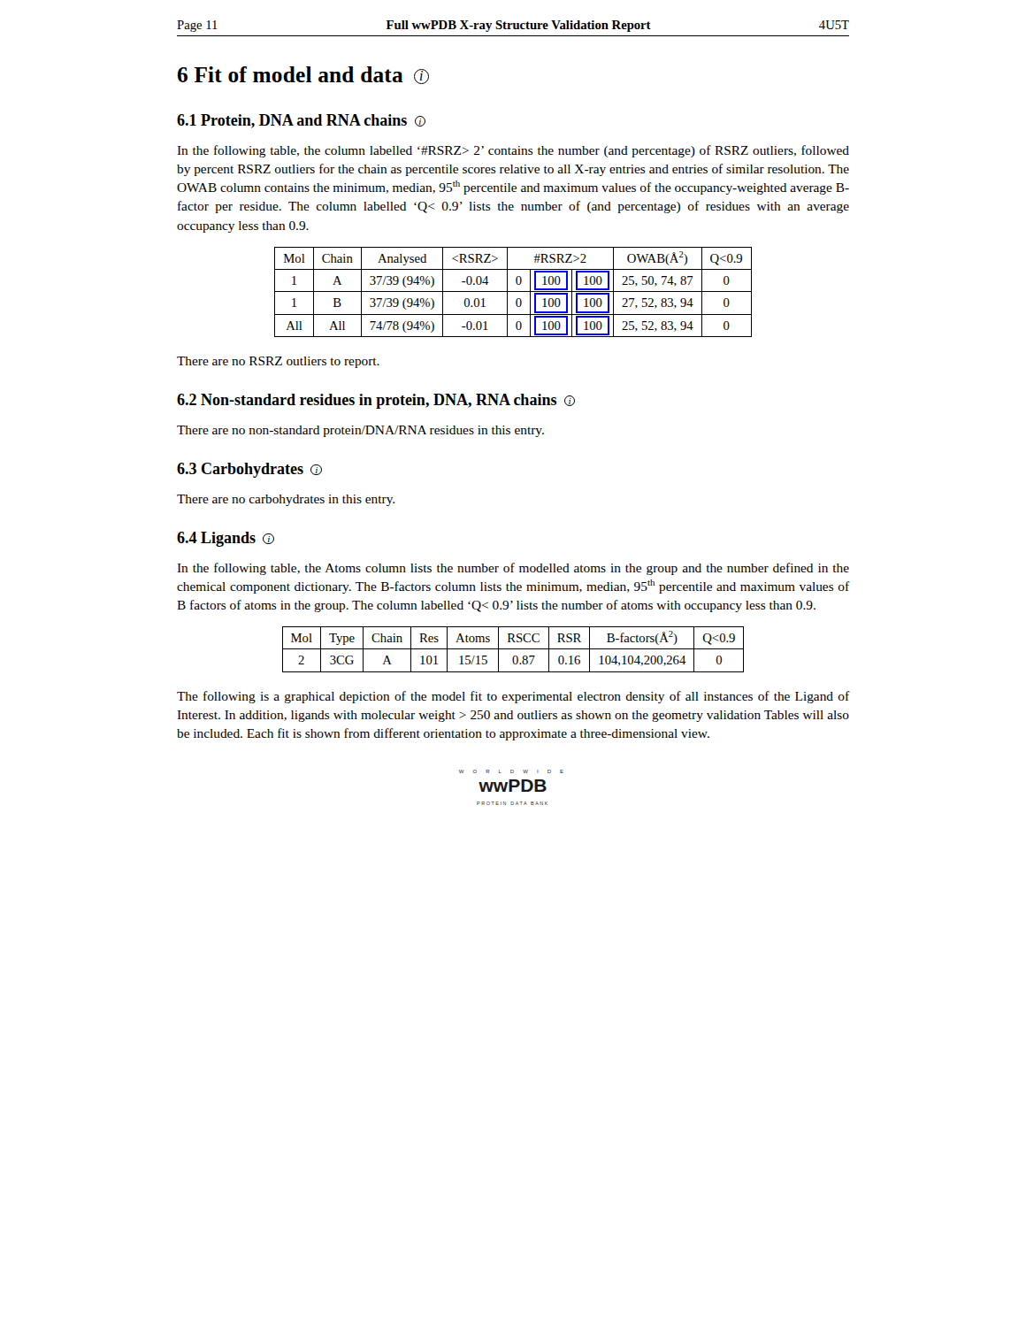Page 11
Full wwPDB X-ray Structure Validation Report
4U5T
6 Fit of model and data i
6.1 Protein, DNA and RNA chains i
In the following table, the column labelled ‘#RSRZ> 2’ contains the number (and percentage) of RSRZ outliers, followed by percent RSRZ outliers for the chain as percentile scores relative to all X-ray entries and entries of similar resolution. The OWAB column contains the minimum, median, 95th percentile and maximum values of the occupancy-weighted average B-factor per residue. The column labelled ‘Q< 0.9’ lists the number of (and percentage) of residues with an average occupancy less than 0.9.
| Mol | Chain | Analysed | <RSRZ> | #RSRZ>2 | OWAB(Å 2 ) | Q<0.9 |
| --- | --- | --- | --- | --- | --- | --- |
| 1 | A | 37/39 (94%) | -0.04 | 0 | 100 | 100 | 25, 50, 74, 87 | 0 |
| 1 | B | 37/39 (94%) | 0.01 | 0 | 100 | 100 | 27, 52, 83, 94 | 0 |
| All | All | 74/78 (94%) | -0.01 | 0 | 100 | 100 | 25, 52, 83, 94 | 0 |
There are no RSRZ outliers to report.
6.2 Non-standard residues in protein, DNA, RNA chains i
There are no non-standard protein/DNA/RNA residues in this entry.
6.3 Carbohydrates i
There are no carbohydrates in this entry.
6.4 Ligands i
In the following table, the Atoms column lists the number of modelled atoms in the group and the number defined in the chemical component dictionary. The B-factors column lists the minimum, median, 95th percentile and maximum values of B factors of atoms in the group. The column labelled ‘Q< 0.9’ lists the number of atoms with occupancy less than 0.9.
| Mol | Type | Chain | Res | Atoms | RSCC | RSR | B-factors(Å 2 ) | Q<0.9 |
| --- | --- | --- | --- | --- | --- | --- | --- | --- |
| 2 | 3CG | A | 101 | 15/15 | 0.87 | 0.16 | 104,104,200,264 | 0 |
The following is a graphical depiction of the model fit to experimental electron density of all instances of the Ligand of Interest. In addition, ligands with molecular weight > 250 and outliers as shown on the geometry validation Tables will also be included. Each fit is shown from different orientation to approximate a three-dimensional view.
W O R L D W I D E wwPDB PROTEIN DATA BANK